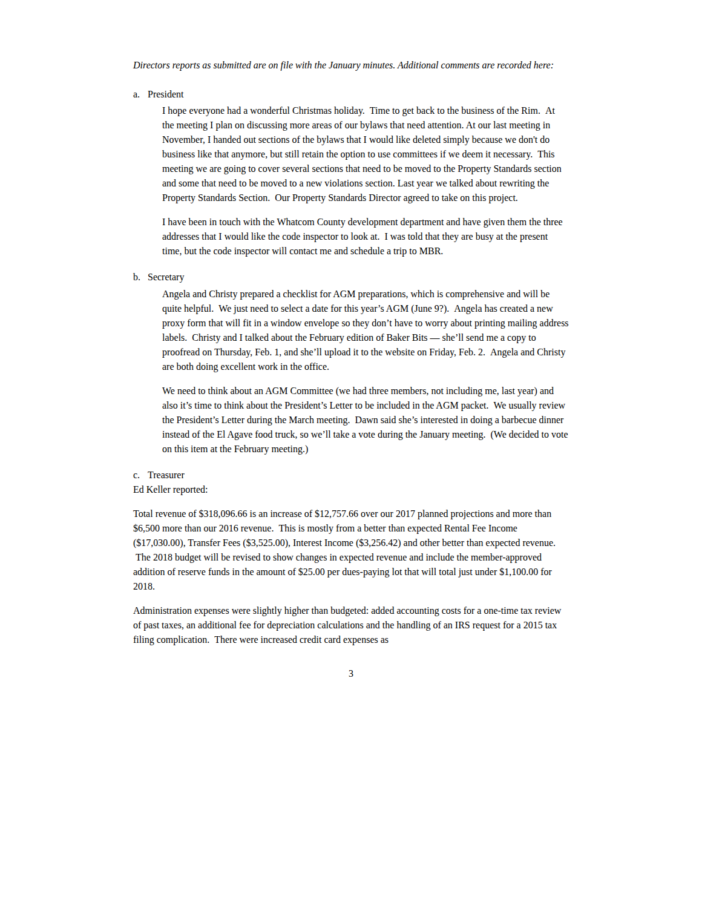Directors reports as submitted are on file with the January minutes. Additional comments are recorded here:
a. President
I hope everyone had a wonderful Christmas holiday. Time to get back to the business of the Rim. At the meeting I plan on discussing more areas of our bylaws that need attention. At our last meeting in November, I handed out sections of the bylaws that I would like deleted simply because we don't do business like that anymore, but still retain the option to use committees if we deem it necessary. This meeting we are going to cover several sections that need to be moved to the Property Standards section and some that need to be moved to a new violations section. Last year we talked about rewriting the Property Standards Section. Our Property Standards Director agreed to take on this project.
I have been in touch with the Whatcom County development department and have given them the three addresses that I would like the code inspector to look at. I was told that they are busy at the present time, but the code inspector will contact me and schedule a trip to MBR.
b. Secretary
Angela and Christy prepared a checklist for AGM preparations, which is comprehensive and will be quite helpful. We just need to select a date for this year’s AGM (June 9?). Angela has created a new proxy form that will fit in a window envelope so they don’t have to worry about printing mailing address labels. Christy and I talked about the February edition of Baker Bits — she’ll send me a copy to proofread on Thursday, Feb. 1, and she’ll upload it to the website on Friday, Feb. 2. Angela and Christy are both doing excellent work in the office.
We need to think about an AGM Committee (we had three members, not including me, last year) and also it’s time to think about the President’s Letter to be included in the AGM packet. We usually review the President’s Letter during the March meeting. Dawn said she’s interested in doing a barbecue dinner instead of the El Agave food truck, so we’ll take a vote during the January meeting. (We decided to vote on this item at the February meeting.)
c. Treasurer
Ed Keller reported:
Total revenue of $318,096.66 is an increase of $12,757.66 over our 2017 planned projections and more than $6,500 more than our 2016 revenue. This is mostly from a better than expected Rental Fee Income ($17,030.00), Transfer Fees ($3,525.00), Interest Income ($3,256.42) and other better than expected revenue. The 2018 budget will be revised to show changes in expected revenue and include the member-approved addition of reserve funds in the amount of $25.00 per dues-paying lot that will total just under $1,100.00 for 2018.
Administration expenses were slightly higher than budgeted: added accounting costs for a one-time tax review of past taxes, an additional fee for depreciation calculations and the handling of an IRS request for a 2015 tax filing complication. There were increased credit card expenses as
3